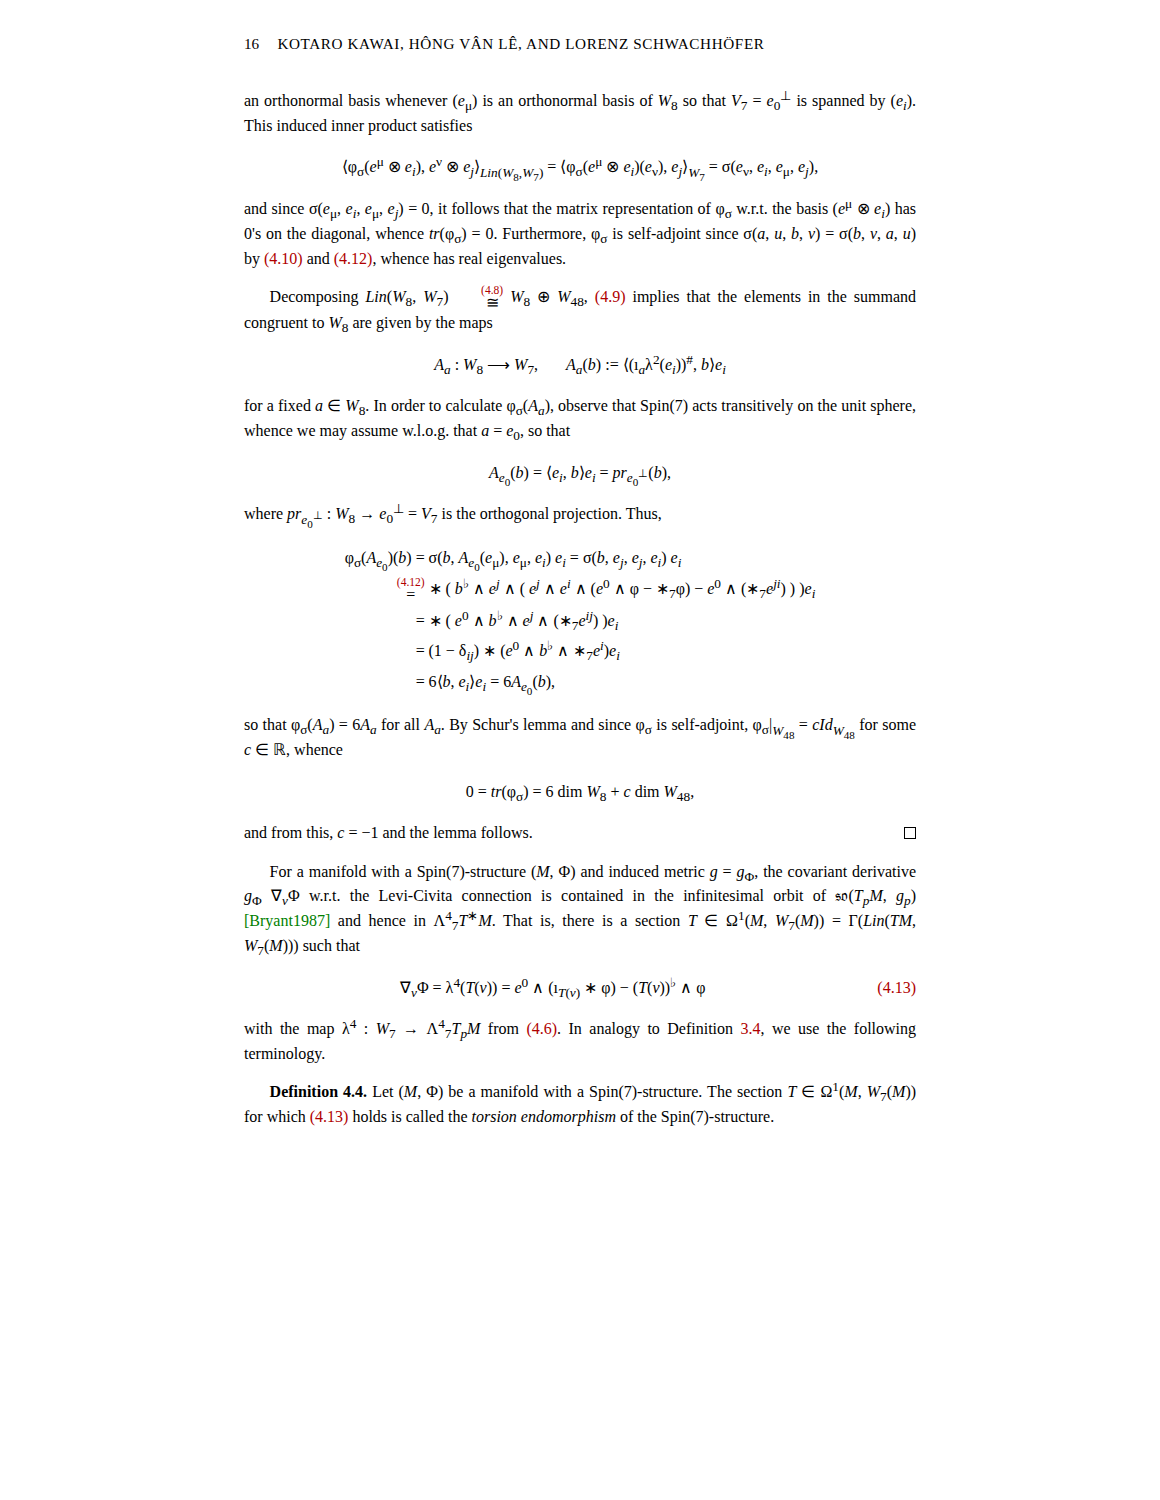16 KOTARO KAWAI, HÔNG VÂN LÊ, AND LORENZ SCHWACHHÖFER
an orthonormal basis whenever (eμ) is an orthonormal basis of W8 so that V7 = e0⊥ is spanned by (ei). This induced inner product satisfies
⟨φσ(eμ ⊗ ei), eν ⊗ ej⟩Lin(W8,W7) = ⟨φσ(eμ ⊗ ei)(eν), ej⟩W7 = σ(eν, ei, eμ, ej),
and since σ(eμ, ei, eμ, ej) = 0, it follows that the matrix representation of φσ w.r.t. the basis (eμ ⊗ ei) has 0's on the diagonal, whence tr(φσ) = 0. Furthermore, φσ is self-adjoint since σ(a, u, b, v) = σ(b, v, a, u) by (4.10) and (4.12), whence has real eigenvalues.
Decomposing Lin(W8, W7) (4.8)≅ W8 ⊕ W48, (4.9) implies that the elements in the summand congruent to W8 are given by the maps
Aa : W8 ⟶ W7, Aa(b) := ⟨(ıaλ2(ei))#, b⟩ei
for a fixed a ∈ W8. In order to calculate φσ(Aa), observe that Spin(7) acts transitively on the unit sphere, whence we may assume w.l.o.g. that a = e0, so that
Ae0(b) = ⟨ei, b⟩ei = pre0⊥(b),
where pre0⊥ : W8 → e0⊥ = V7 is the orthogonal projection. Thus,
| φ σ ( A e 0 )( b ) = | σ( b , A e 0 ( e μ ), e μ , e i ) e i = σ( b , e j , e j , e i ) e i |
| ( 4.12 ) = | ∗ ( b ♭ ∧ e j ∧ ( e j ∧ e i ∧ ( e 0 ∧ φ − ∗ 7 φ) − e 0 ∧ (∗ 7 e ji ) ) ) e i |
| = | ∗ ( e 0 ∧ b ♭ ∧ e j ∧ (∗ 7 e ij ) ) e i |
| = | (1 − δ ij ) ∗ ( e 0 ∧ b ♭ ∧ ∗ 7 e i ) e i |
| = | 6⟨ b , e i ⟩ e i = 6 A e 0 ( b ), |
so that φσ(Aa) = 6Aa for all Aa. By Schur's lemma and since φσ is self-adjoint, φσ|W48 = cIdW48 for some c ∈ ℝ, whence
0 = tr(φσ) = 6 dim W8 + c dim W48,
and from this, c = −1 and the lemma follows.
For a manifold with a Spin(7)-structure (M, Φ) and induced metric g = gΦ, the covariant derivative gΦ ∇vΦ w.r.t. the Levi-Civita connection is contained in the infinitesimal orbit of 𝔰𝔬(TpM, gp) [Bryant1987] and hence in Λ47T∗M. That is, there is a section T ∈ Ω1(M, W7(M)) = Γ(Lin(TM, W7(M))) such that
(4.13) ∇vΦ = λ4(T(v)) = e0 ∧ (ıT(v) ∗ φ) − (T(v))♭ ∧ φ
with the map λ4 : W7 → Λ47TpM from (4.6). In analogy to Definition 3.4, we use the following terminology.
Definition 4.4. Let (M, Φ) be a manifold with a Spin(7)-structure. The section T ∈ Ω1(M, W7(M)) for which (4.13) holds is called the torsion endomorphism of the Spin(7)-structure.